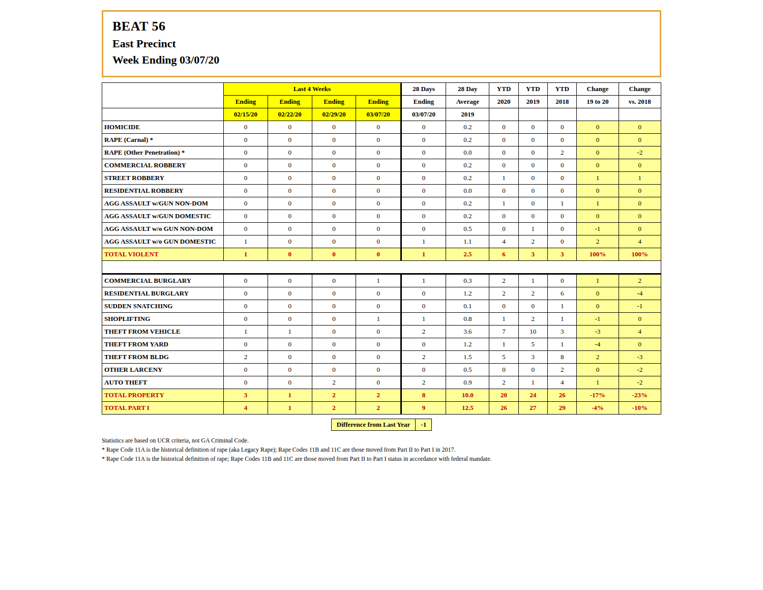BEAT 56
East Precinct
Week Ending 03/07/20
| | Last 4 Weeks | 28 Days | 28 Day | YTD | YTD | YTD | Change | Change |
| --- | --- | --- | --- | --- | --- | --- | --- | --- |
| Ending | Ending | Ending | Ending | Ending | Average | 2020 | 2019 | 2018 | 19 to 20 | vs. 2018 |
| | 02/15/20 | 02/22/20 | 02/29/20 | 03/07/20 | 03/07/20 | 2019 | | | | | |
| HOMICIDE | 0 | 0 | 0 | 0 | 0 | 0.2 | 0 | 0 | 0 | 0 | 0 |
| RAPE (Carnal) * | 0 | 0 | 0 | 0 | 0 | 0.2 | 0 | 0 | 0 | 0 | 0 |
| RAPE (Other Penetration) * | 0 | 0 | 0 | 0 | 0 | 0.0 | 0 | 0 | 2 | 0 | -2 |
| COMMERCIAL ROBBERY | 0 | 0 | 0 | 0 | 0 | 0.2 | 0 | 0 | 0 | 0 | 0 |
| STREET ROBBERY | 0 | 0 | 0 | 0 | 0 | 0.2 | 1 | 0 | 0 | 1 | 1 |
| RESIDENTIAL ROBBERY | 0 | 0 | 0 | 0 | 0 | 0.0 | 0 | 0 | 0 | 0 | 0 |
| AGG ASSAULT w/GUN NON-DOM | 0 | 0 | 0 | 0 | 0 | 0.2 | 1 | 0 | 1 | 1 | 0 |
| AGG ASSAULT w/GUN DOMESTIC | 0 | 0 | 0 | 0 | 0 | 0.2 | 0 | 0 | 0 | 0 | 0 |
| AGG ASSAULT w/o GUN NON-DOM | 0 | 0 | 0 | 0 | 0 | 0.5 | 0 | 1 | 0 | -1 | 0 |
| AGG ASSAULT w/o GUN DOMESTIC | 1 | 0 | 0 | 0 | 1 | 1.1 | 4 | 2 | 0 | 2 | 4 |
| TOTAL VIOLENT | 1 | 0 | 0 | 0 | 1 | 2.5 | 6 | 3 | 3 | 100% | 100% |
| COMMERCIAL BURGLARY | 0 | 0 | 0 | 1 | 1 | 0.3 | 2 | 1 | 0 | 1 | 2 |
| RESIDENTIAL BURGLARY | 0 | 0 | 0 | 0 | 0 | 1.2 | 2 | 2 | 6 | 0 | -4 |
| SUDDEN SNATCHING | 0 | 0 | 0 | 0 | 0 | 0.1 | 0 | 0 | 1 | 0 | -1 |
| SHOPLIFTING | 0 | 0 | 0 | 1 | 1 | 0.8 | 1 | 2 | 1 | -1 | 0 |
| THEFT FROM VEHICLE | 1 | 1 | 0 | 0 | 2 | 3.6 | 7 | 10 | 3 | -3 | 4 |
| THEFT FROM YARD | 0 | 0 | 0 | 0 | 0 | 1.2 | 1 | 5 | 1 | -4 | 0 |
| THEFT FROM BLDG | 2 | 0 | 0 | 0 | 2 | 1.5 | 5 | 3 | 8 | 2 | -3 |
| OTHER LARCENY | 0 | 0 | 0 | 0 | 0 | 0.5 | 0 | 0 | 2 | 0 | -2 |
| AUTO THEFT | 0 | 0 | 2 | 0 | 2 | 0.9 | 2 | 1 | 4 | 1 | -2 |
| TOTAL PROPERTY | 3 | 1 | 2 | 2 | 8 | 10.0 | 20 | 24 | 26 | -17% | -23% |
| TOTAL PART I | 4 | 1 | 2 | 2 | 9 | 12.5 | 26 | 27 | 29 | -4% | -10% |
| Difference from Last Year | -1 |
Statistics are based on UCR criteria, not GA Criminal Code.
* Rape Code 11A is the historical definition of rape (aka Legacy Rape); Rape Codes 11B and 11C are those moved from Part II to Part I in 2017.
* Rape Code 11A is the historical definition of rape; Rape Codes 11B and 11C are those moved from Part II to Part I status in accordance with federal mandate.